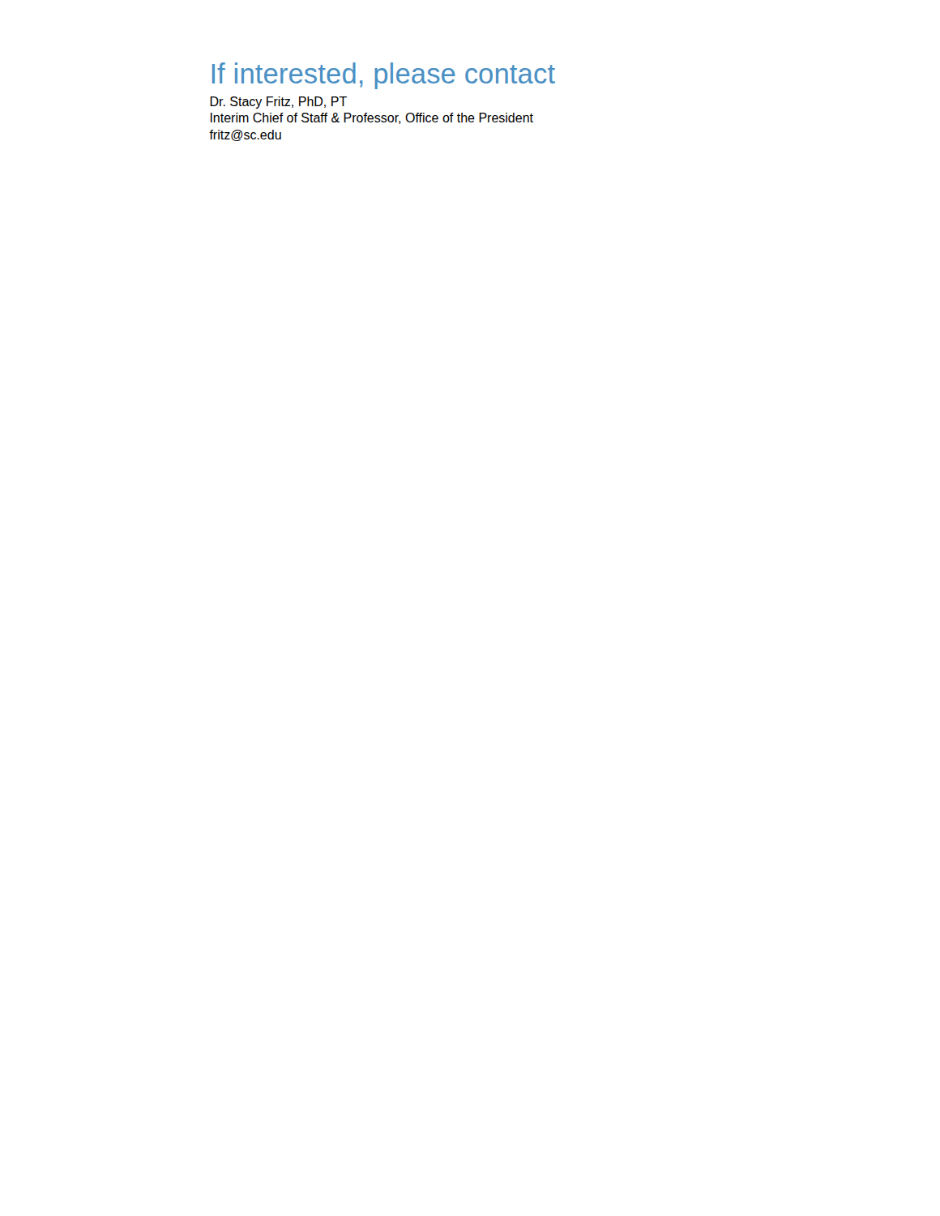If interested, please contact
Dr. Stacy Fritz, PhD, PT Interim Chief of Staff & Professor, Office of the President fritz@sc.edu